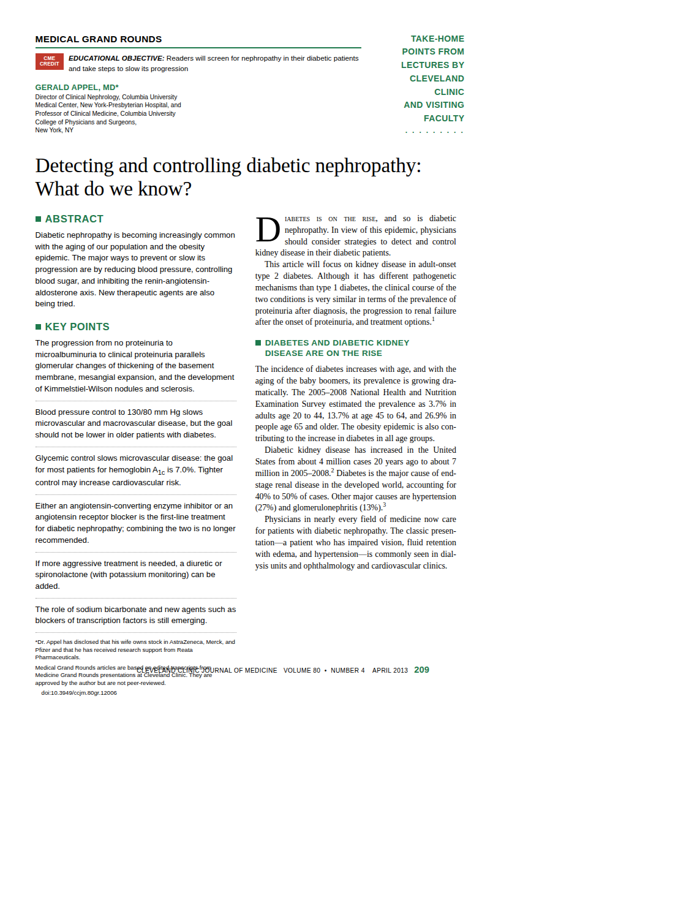Medical Grand Rounds
CME
CREDIT
EDUCATIONAL OBJECTIVE: Readers will screen for nephropathy in their diabetic patients and take steps to slow its progression
GERALD APPEL, MD*
Director of Clinical Nephrology, Columbia University
Medical Center, New York-Presbyterian Hospital, and
Professor of Clinical Medicine, Columbia University
College of Physicians and Surgeons,
New York, NY
Take-home
points from
lectures by
Cleveland
Clinic
and visiting
faculty · · · · · · · · ·
Detecting and controlling diabetic nephropathy:
What do we know?
ABSTRACT
Diabetic nephropathy is becoming increasingly common with the aging of our population and the obesity epidemic. The major ways to prevent or slow its progression are by reducing blood pressure, controlling blood sugar, and inhibiting the renin-angiotensin-aldosterone axis. New therapeutic agents are also being tried.
KEY POINTS
The progression from no proteinuria to microalbuminuria to clinical proteinuria parallels glomerular changes of thickening of the basement membrane, mesangial expansion, and the development of Kimmelstiel-Wilson nodules and sclerosis.
Blood pressure control to 130/80 mm Hg slows microvascular and macrovascular disease, but the goal should not be lower in older patients with diabetes.
Glycemic control slows microvascular disease: the goal for most patients for hemoglobin A1c is 7.0%. Tighter control may increase cardiovascular risk.
Either an angiotensin-converting enzyme inhibitor or an angiotensin receptor blocker is the first-line treatment for diabetic nephropathy; combining the two is no longer recommended.
If more aggressive treatment is needed, a diuretic or spironolactone (with potassium monitoring) can be added.
The role of sodium bicarbonate and new agents such as blockers of transcription factors is still emerging.
*Dr. Appel has disclosed that his wife owns stock in AstraZeneca, Merck, and Pfizer and that he has received research support from Reata Pharmaceuticals.
Medical Grand Rounds articles are based on edited transcripts from Medicine Grand Rounds presentations at Cleveland Clinic. They are approved by the author but are not peer-reviewed.
doi:10.3949/ccjm.80gr.12006
Diabetes is on the rise, and so is diabetic nephropathy. In view of this epidemic, physicians should consider strategies to detect and control kidney disease in their diabetic patients.
This article will focus on kidney disease in adult-onset type 2 diabetes. Although it has different pathogenetic mechanisms than type 1 diabetes, the clinical course of the two conditions is very similar in terms of the prevalence of proteinuria after diagnosis, the progression to renal failure after the onset of proteinuria, and treatment options.1
DIABETES AND DIABETIC KIDNEY
DISEASE ARE ON THE RISE
The incidence of diabetes increases with age, and with the aging of the baby boomers, its prevalence is growing dramatically. The 2005–2008 National Health and Nutrition Examination Survey estimated the prevalence as 3.7% in adults age 20 to 44, 13.7% at age 45 to 64, and 26.9% in people age 65 and older. The obesity epidemic is also contributing to the increase in diabetes in all age groups.
Diabetic kidney disease has increased in the United States from about 4 million cases 20 years ago to about 7 million in 2005–2008.2 Diabetes is the major cause of end-stage renal disease in the developed world, accounting for 40% to 50% of cases. Other major causes are hypertension (27%) and glomerulonephritis (13%).3
Physicians in nearly every field of medicine now care for patients with diabetic nephropathy. The classic presentation—a patient who has impaired vision, fluid retention with edema, and hypertension—is commonly seen in dialysis units and ophthalmology and cardiovascular clinics.
Cleveland Clinic Journal of Medicine Volume 80 • Number 4 April 2013 209